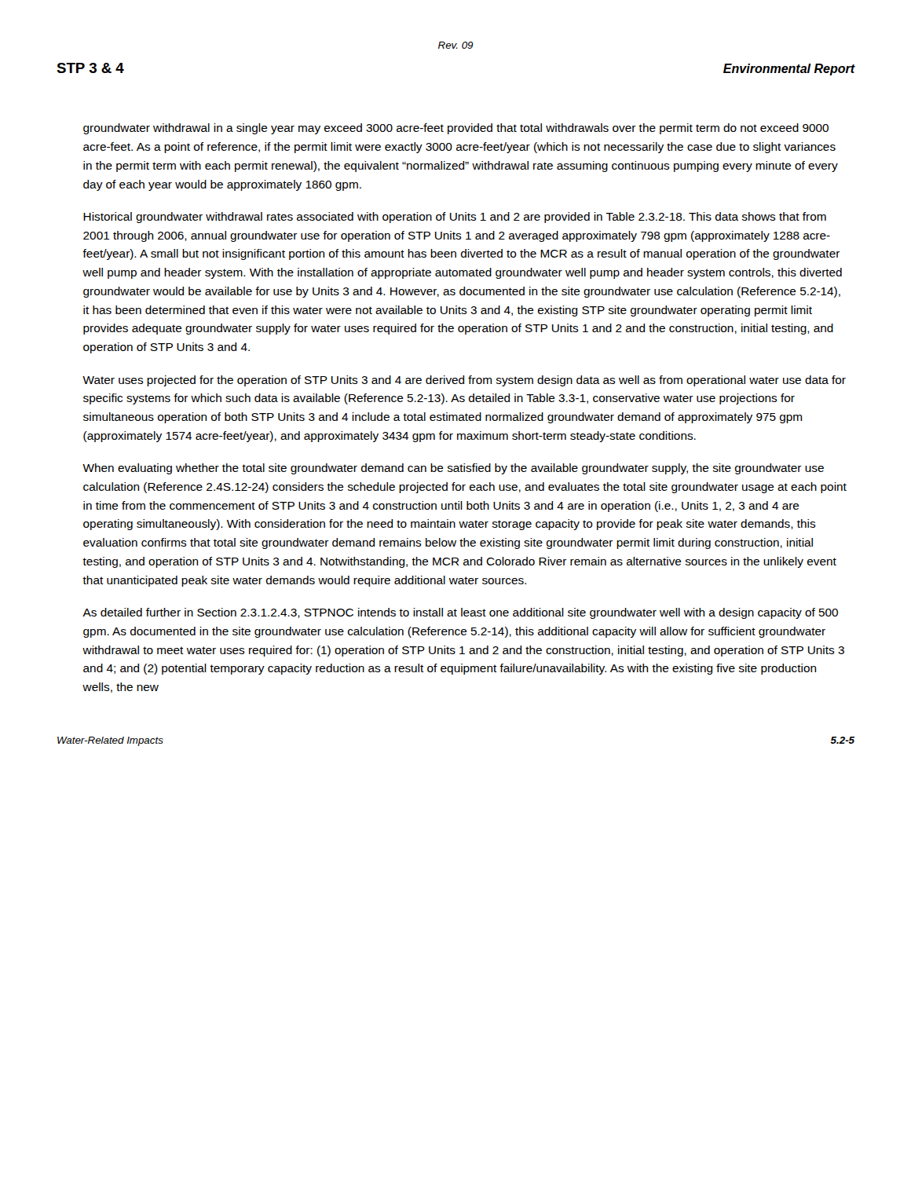Rev. 09
STP 3 & 4 Environmental Report
groundwater withdrawal in a single year may exceed 3000 acre-feet provided that total withdrawals over the permit term do not exceed 9000 acre-feet. As a point of reference, if the permit limit were exactly 3000 acre-feet/year (which is not necessarily the case due to slight variances in the permit term with each permit renewal), the equivalent “normalized” withdrawal rate assuming continuous pumping every minute of every day of each year would be approximately 1860 gpm.
Historical groundwater withdrawal rates associated with operation of Units 1 and 2 are provided in Table 2.3.2-18. This data shows that from 2001 through 2006, annual groundwater use for operation of STP Units 1 and 2 averaged approximately 798 gpm (approximately 1288 acre-feet/year). A small but not insignificant portion of this amount has been diverted to the MCR as a result of manual operation of the groundwater well pump and header system. With the installation of appropriate automated groundwater well pump and header system controls, this diverted groundwater would be available for use by Units 3 and 4. However, as documented in the site groundwater use calculation (Reference 5.2-14), it has been determined that even if this water were not available to Units 3 and 4, the existing STP site groundwater operating permit limit provides adequate groundwater supply for water uses required for the operation of STP Units 1 and 2 and the construction, initial testing, and operation of STP Units 3 and 4.
Water uses projected for the operation of STP Units 3 and 4 are derived from system design data as well as from operational water use data for specific systems for which such data is available (Reference 5.2-13). As detailed in Table 3.3-1, conservative water use projections for simultaneous operation of both STP Units 3 and 4 include a total estimated normalized groundwater demand of approximately 975 gpm (approximately 1574 acre-feet/year), and approximately 3434 gpm for maximum short-term steady-state conditions.
When evaluating whether the total site groundwater demand can be satisfied by the available groundwater supply, the site groundwater use calculation (Reference 2.4S.12-24) considers the schedule projected for each use, and evaluates the total site groundwater usage at each point in time from the commencement of STP Units 3 and 4 construction until both Units 3 and 4 are in operation (i.e., Units 1, 2, 3 and 4 are operating simultaneously). With consideration for the need to maintain water storage capacity to provide for peak site water demands, this evaluation confirms that total site groundwater demand remains below the existing site groundwater permit limit during construction, initial testing, and operation of STP Units 3 and 4. Notwithstanding, the MCR and Colorado River remain as alternative sources in the unlikely event that unanticipated peak site water demands would require additional water sources.
As detailed further in Section 2.3.1.2.4.3, STPNOC intends to install at least one additional site groundwater well with a design capacity of 500 gpm. As documented in the site groundwater use calculation (Reference 5.2-14), this additional capacity will allow for sufficient groundwater withdrawal to meet water uses required for: (1) operation of STP Units 1 and 2 and the construction, initial testing, and operation of STP Units 3 and 4; and (2) potential temporary capacity reduction as a result of equipment failure/unavailability. As with the existing five site production wells, the new
Water-Related Impacts 5.2-5